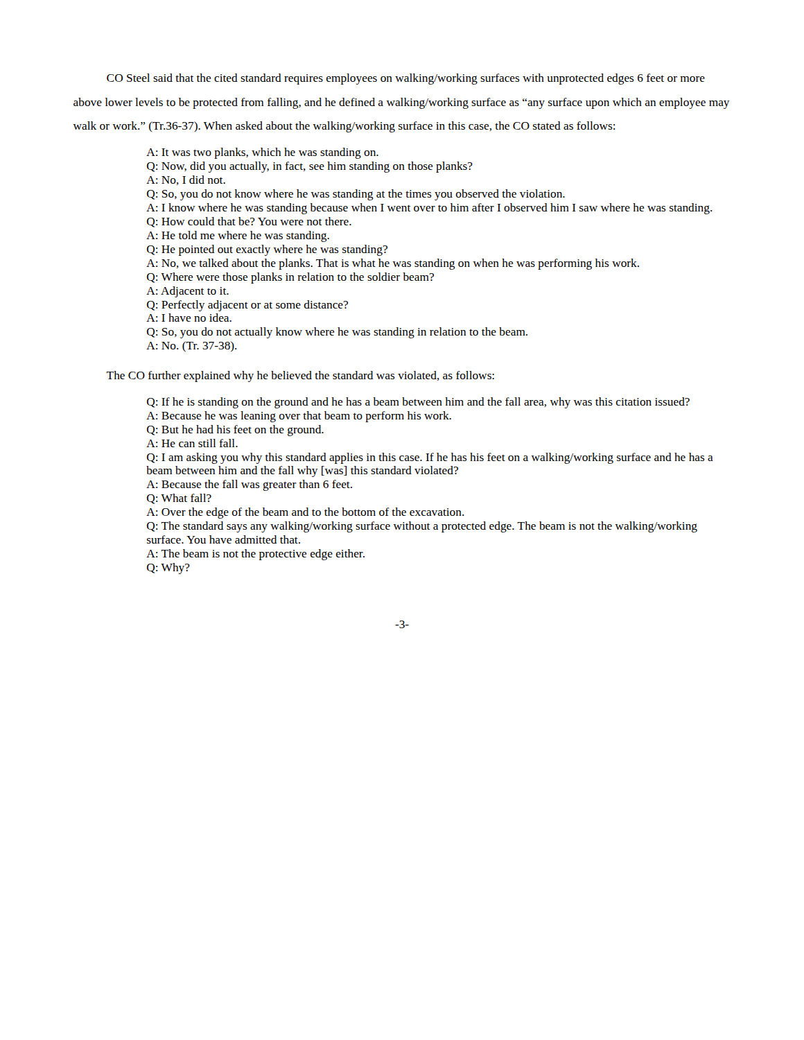CO Steel said that the cited standard requires employees on walking/working surfaces with unprotected edges 6 feet or more above lower levels to be protected from falling, and he defined a walking/working surface as “any surface upon which an employee may walk or work.” (Tr.36-37). When asked about the walking/working surface in this case, the CO stated as follows:
A: It was two planks, which he was standing on.
Q: Now, did you actually, in fact, see him standing on those planks?
A: No, I did not.
Q: So, you do not know where he was standing at the times you observed the violation.
A: I know where he was standing because when I went over to him after I observed him I saw where he was standing.
Q: How could that be? You were not there.
A: He told me where he was standing.
Q: He pointed out exactly where he was standing?
A: No, we talked about the planks. That is what he was standing on when he was performing his work.
Q: Where were those planks in relation to the soldier beam?
A: Adjacent to it.
Q: Perfectly adjacent or at some distance?
A: I have no idea.
Q: So, you do not actually know where he was standing in relation to the beam.
A: No. (Tr. 37-38).
The CO further explained why he believed the standard was violated, as follows:
Q: If he is standing on the ground and he has a beam between him and the fall area, why was this citation issued?
A: Because he was leaning over that beam to perform his work.
Q: But he had his feet on the ground.
A: He can still fall.
Q: I am asking you why this standard applies in this case. If he has his feet on a walking/working surface and he has a beam between him and the fall why [was] this standard violated?
A: Because the fall was greater than 6 feet.
Q: What fall?
A: Over the edge of the beam and to the bottom of the excavation.
Q: The standard says any walking/working surface without a protected edge. The beam is not the walking/working surface. You have admitted that.
A: The beam is not the protective edge either.
Q: Why?
-3-